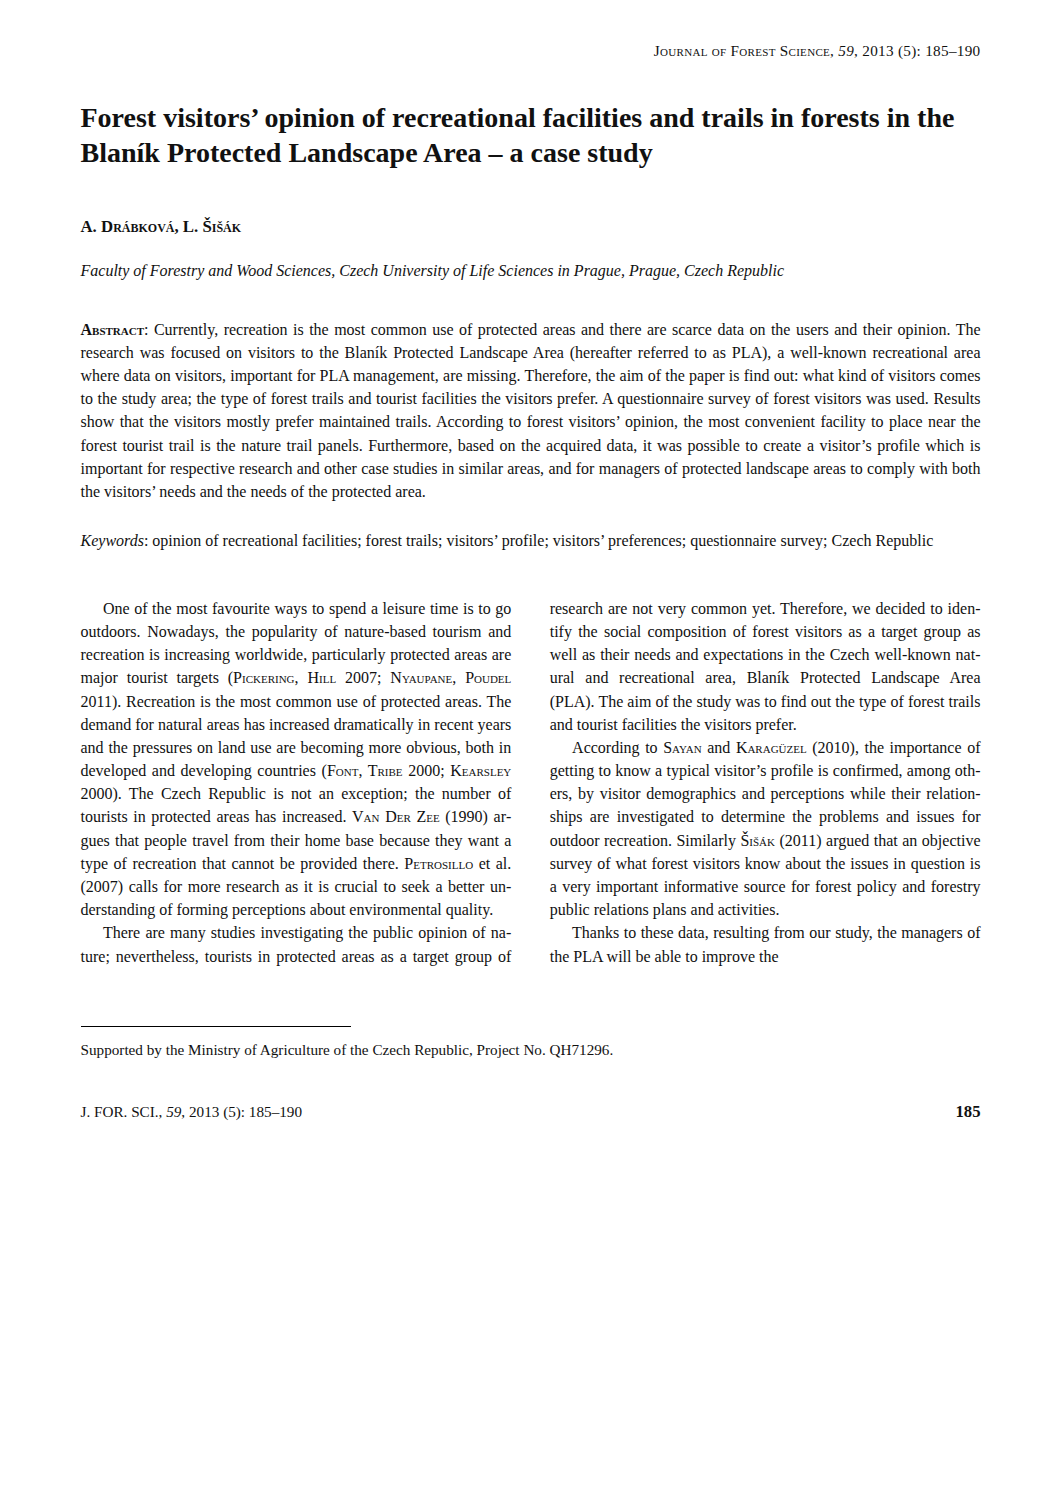Journal of Forest Science, 59, 2013 (5): 185–190
Forest visitors’ opinion of recreational facilities and trails in forests in the Blaník Protected Landscape Area – a case study
A. Drábková, L. Šišák
Faculty of Forestry and Wood Sciences, Czech University of Life Sciences in Prague, Prague, Czech Republic
Abstract: Currently, recreation is the most common use of protected areas and there are scarce data on the users and their opinion. The research was focused on visitors to the Blaník Protected Landscape Area (hereafter referred to as PLA), a well-known recreational area where data on visitors, important for PLA management, are missing. Therefore, the aim of the paper is find out: what kind of visitors comes to the study area; the type of forest trails and tourist facilities the visitors prefer. A questionnaire survey of forest visitors was used. Results show that the visitors mostly prefer maintained trails. According to forest visitors’ opinion, the most convenient facility to place near the forest tourist trail is the nature trail panels. Furthermore, based on the acquired data, it was possible to create a visitor’s profile which is important for respective research and other case studies in similar areas, and for managers of protected landscape areas to comply with both the visitors’ needs and the needs of the protected area.
Keywords: opinion of recreational facilities; forest trails; visitors’ profile; visitors’ preferences; questionnaire survey; Czech Republic
One of the most favourite ways to spend a leisure time is to go outdoors. Nowadays, the popularity of nature-based tourism and recreation is increasing worldwide, particularly protected areas are major tourist targets (Pickering, Hill 2007; Nyaupane, Poudel 2011). Recreation is the most common use of protected areas. The demand for natural areas has increased dramatically in recent years and the pressures on land use are becoming more obvious, both in developed and developing countries (Font, Tribe 2000; Kearsley 2000). The Czech Republic is not an exception; the number of tourists in protected areas has increased. Van Der Zee (1990) argues that people travel from their home base because they want a type of recreation that cannot be provided there. Petrosillo et al. (2007) calls for more research as it is crucial to seek a better understanding of forming perceptions about environmental quality.
There are many studies investigating the public opinion of nature; nevertheless, tourists in protected areas as a target group of research are not very common yet. Therefore, we decided to identify the social composition of forest visitors as a target group as well as their needs and expectations in the Czech well-known natural and recreational area, Blaník Protected Landscape Area (PLA). The aim of the study was to find out the type of forest trails and tourist facilities the visitors prefer.
According to Sayan and Karagüzel (2010), the importance of getting to know a typical visitor’s profile is confirmed, among others, by visitor demographics and perceptions while their relationships are investigated to determine the problems and issues for outdoor recreation. Similarly Šišák (2011) argued that an objective survey of what forest visitors know about the issues in question is a very important informative source for forest policy and forestry public relations plans and activities.
Thanks to these data, resulting from our study, the managers of the PLA will be able to improve the
Supported by the Ministry of Agriculture of the Czech Republic, Project No. QH71296.
J. FOR. SCI., 59, 2013 (5): 185–190 185